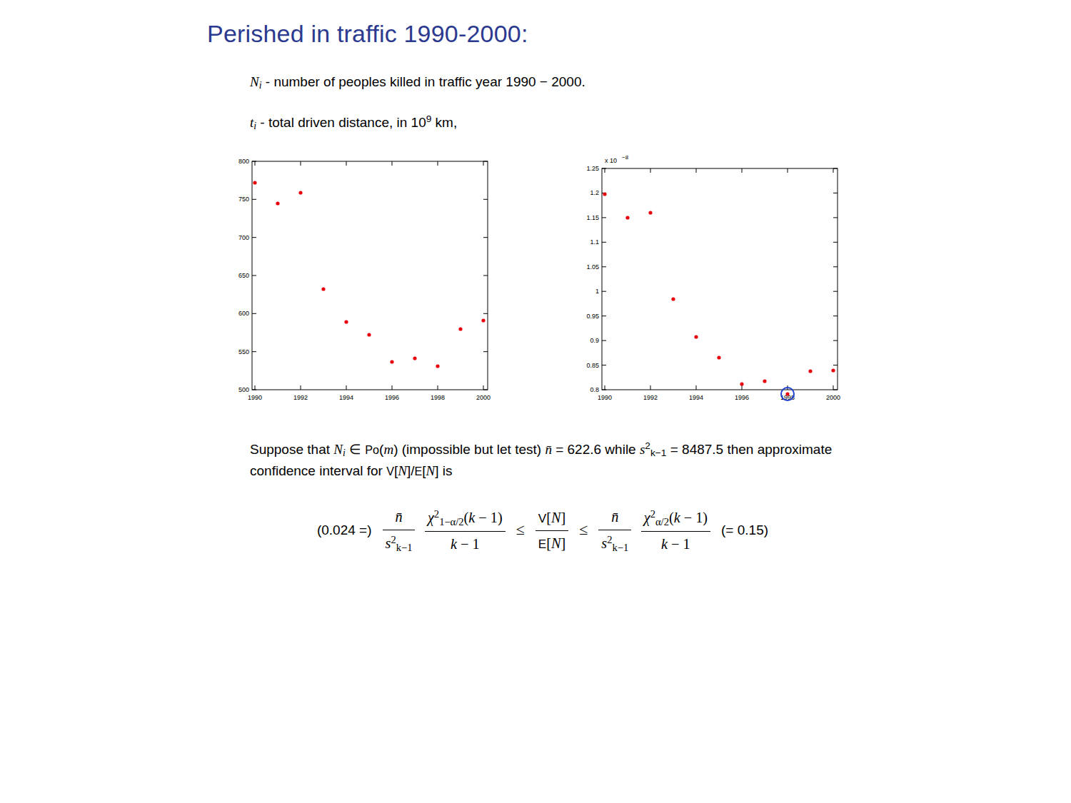Perished in traffic 1990-2000:
Ni - number of peoples killed in traffic year 1990 − 2000.
ti - total driven distance, in 109 km,
800 750 700 650 600 550 500 1990 1992 1994 1996 1998 2000
x 10 −8 1.25 1.2 1.15 1.1 1.05 1 0.95 0.9 0.85 0.8 1990 1992 1994 1996 1998 2000
Suppose that Ni ∈ Po(m) (impossible but let test) n̄ = 622.6 while s 2 k−1 = 8487.5 then approximate confidence interval for V[N]/E[N] is
(0.024 =) n̄ s 2 k−1 χ 21−α/2(k − 1) k − 1 ≤ V[N] E[N] ≤ n̄ s 2 k−1 χ 2 α/2(k − 1) k − 1 (= 0.15)